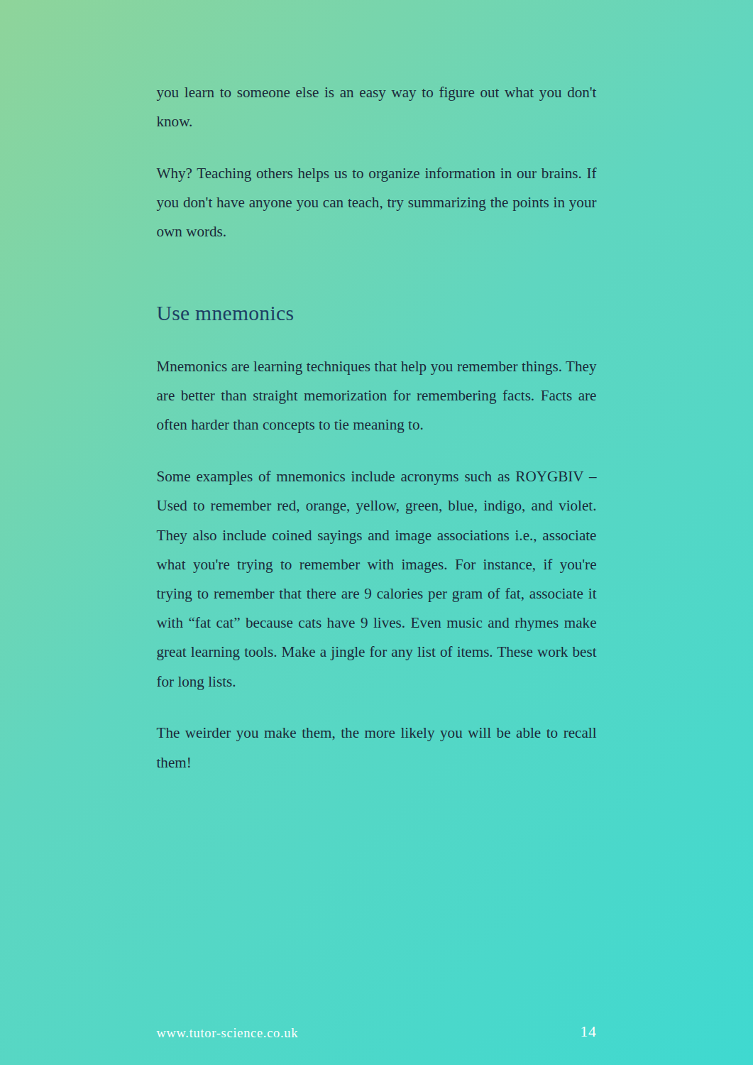you learn to someone else is an easy way to figure out what you don't know.
Why? Teaching others helps us to organize information in our brains. If you don't have anyone you can teach, try summarizing the points in your own words.
Use mnemonics
Mnemonics are learning techniques that help you remember things. They are better than straight memorization for remembering facts. Facts are often harder than concepts to tie meaning to.
Some examples of mnemonics include acronyms such as ROYGBIV – Used to remember red, orange, yellow, green, blue, indigo, and violet. They also include coined sayings and image associations i.e., associate what you're trying to remember with images. For instance, if you're trying to remember that there are 9 calories per gram of fat, associate it with “fat cat” because cats have 9 lives. Even music and rhymes make great learning tools. Make a jingle for any list of items. These work best for long lists.
The weirder you make them, the more likely you will be able to recall them!
www.tutor-science.co.uk 14